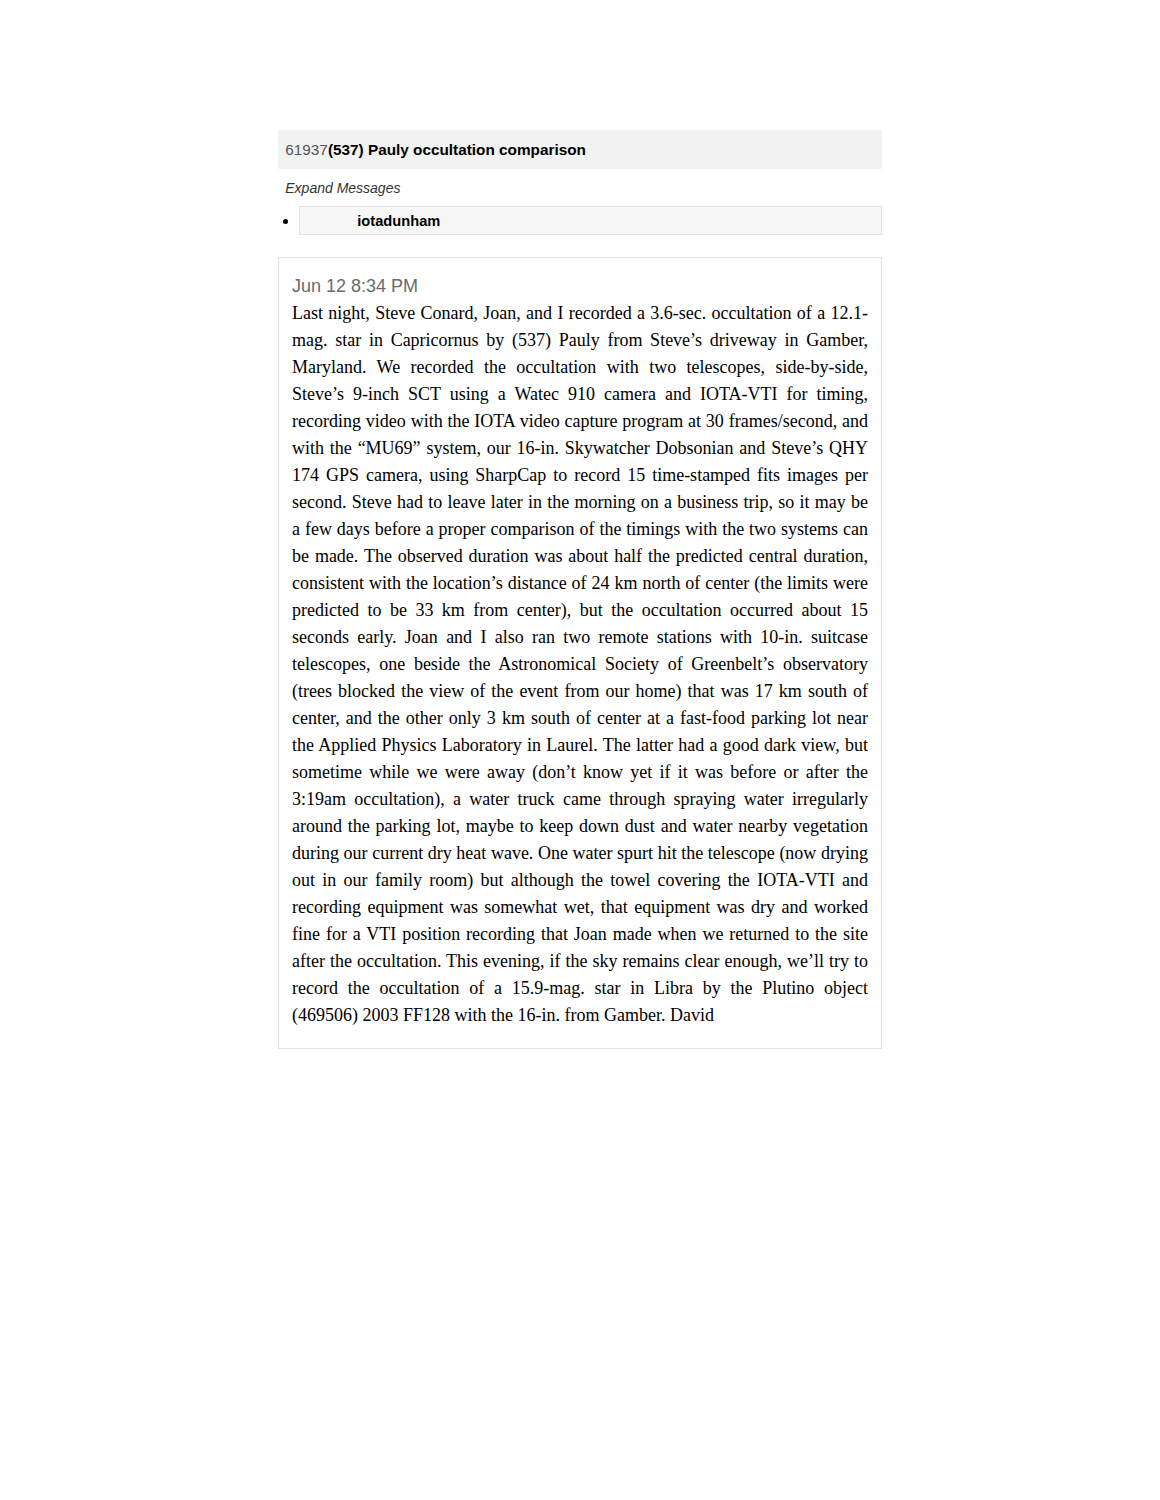61937(537) Pauly occultation comparison
Expand Messages
iotadunham
Jun 12 8:34 PM
Last night, Steve Conard, Joan, and I recorded a 3.6-sec. occultation of a 12.1-mag. star in Capricornus by (537) Pauly from Steve’s driveway in Gamber, Maryland. We recorded the occultation with two telescopes, side-by-side, Steve’s 9-inch SCT using a Watec 910 camera and IOTA-VTI for timing, recording video with the IOTA video capture program at 30 frames/second, and with the “MU69” system, our 16-in. Skywatcher Dobsonian and Steve’s QHY 174 GPS camera, using SharpCap to record 15 time-stamped fits images per second. Steve had to leave later in the morning on a business trip, so it may be a few days before a proper comparison of the timings with the two systems can be made. The observed duration was about half the predicted central duration, consistent with the location’s distance of 24 km north of center (the limits were predicted to be 33 km from center), but the occultation occurred about 15 seconds early. Joan and I also ran two remote stations with 10-in. suitcase telescopes, one beside the Astronomical Society of Greenbelt’s observatory (trees blocked the view of the event from our home) that was 17 km south of center, and the other only 3 km south of center at a fast-food parking lot near the Applied Physics Laboratory in Laurel. The latter had a good dark view, but sometime while we were away (don’t know yet if it was before or after the 3:19am occultation), a water truck came through spraying water irregularly around the parking lot, maybe to keep down dust and water nearby vegetation during our current dry heat wave. One water spurt hit the telescope (now drying out in our family room) but although the towel covering the IOTA-VTI and recording equipment was somewhat wet, that equipment was dry and worked fine for a VTI position recording that Joan made when we returned to the site after the occultation. This evening, if the sky remains clear enough, we’ll try to record the occultation of a 15.9-mag. star in Libra by the Plutino object (469506) 2003 FF128 with the 16-in. from Gamber. David